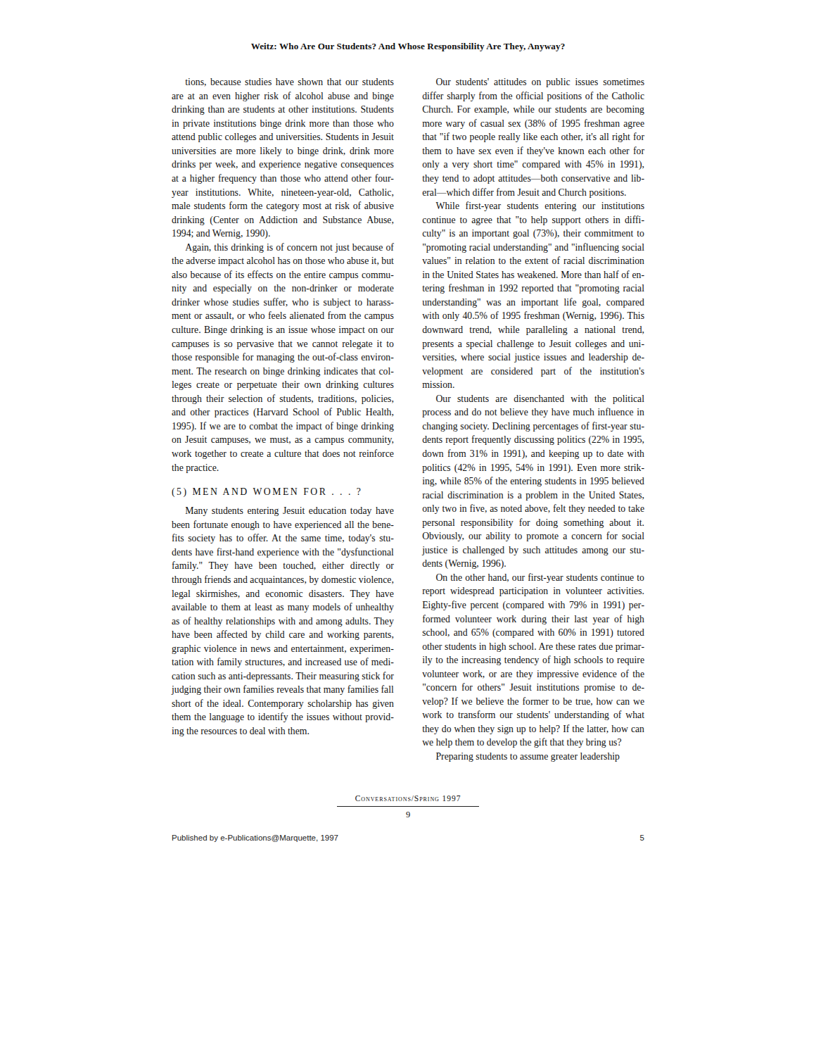Weitz: Who Are Our Students? And Whose Responsibility Are They, Anyway?
tions, because studies have shown that our students are at an even higher risk of alcohol abuse and binge drinking than are students at other institutions. Students in private institutions binge drink more than those who attend public colleges and universities. Students in Jesuit universities are more likely to binge drink, drink more drinks per week, and experience negative consequences at a higher frequency than those who attend other four-year institutions. White, nineteen-year-old, Catholic, male students form the category most at risk of abusive drinking (Center on Addiction and Substance Abuse, 1994; and Wernig, 1990).
Again, this drinking is of concern not just because of the adverse impact alcohol has on those who abuse it, but also because of its effects on the entire campus community and especially on the non-drinker or moderate drinker whose studies suffer, who is subject to harassment or assault, or who feels alienated from the campus culture. Binge drinking is an issue whose impact on our campuses is so pervasive that we cannot relegate it to those responsible for managing the out-of-class environment. The research on binge drinking indicates that colleges create or perpetuate their own drinking cultures through their selection of students, traditions, policies, and other practices (Harvard School of Public Health, 1995). If we are to combat the impact of binge drinking on Jesuit campuses, we must, as a campus community, work together to create a culture that does not reinforce the practice.
(5) Men and Women for . . . ?
Many students entering Jesuit education today have been fortunate enough to have experienced all the benefits society has to offer. At the same time, today's students have first-hand experience with the "dysfunctional family." They have been touched, either directly or through friends and acquaintances, by domestic violence, legal skirmishes, and economic disasters. They have available to them at least as many models of unhealthy as of healthy relationships with and among adults. They have been affected by child care and working parents, graphic violence in news and entertainment, experimentation with family structures, and increased use of medication such as anti-depressants. Their measuring stick for judging their own families reveals that many families fall short of the ideal. Contemporary scholarship has given them the language to identify the issues without providing the resources to deal with them.
Our students' attitudes on public issues sometimes differ sharply from the official positions of the Catholic Church. For example, while our students are becoming more wary of casual sex (38% of 1995 freshman agree that "if two people really like each other, it's all right for them to have sex even if they've known each other for only a very short time" compared with 45% in 1991), they tend to adopt attitudes—both conservative and liberal—which differ from Jesuit and Church positions.
While first-year students entering our institutions continue to agree that "to help support others in difficulty" is an important goal (73%), their commitment to "promoting racial understanding" and "influencing social values" in relation to the extent of racial discrimination in the United States has weakened. More than half of entering freshman in 1992 reported that "promoting racial understanding" was an important life goal, compared with only 40.5% of 1995 freshman (Wernig, 1996). This downward trend, while paralleling a national trend, presents a special challenge to Jesuit colleges and universities, where social justice issues and leadership development are considered part of the institution's mission.
Our students are disenchanted with the political process and do not believe they have much influence in changing society. Declining percentages of first-year students report frequently discussing politics (22% in 1995, down from 31% in 1991), and keeping up to date with politics (42% in 1995, 54% in 1991). Even more striking, while 85% of the entering students in 1995 believed racial discrimination is a problem in the United States, only two in five, as noted above, felt they needed to take personal responsibility for doing something about it. Obviously, our ability to promote a concern for social justice is challenged by such attitudes among our students (Wernig, 1996).
On the other hand, our first-year students continue to report widespread participation in volunteer activities. Eighty-five percent (compared with 79% in 1991) performed volunteer work during their last year of high school, and 65% (compared with 60% in 1991) tutored other students in high school. Are these rates due primarily to the increasing tendency of high schools to require volunteer work, or are they impressive evidence of the "concern for others" Jesuit institutions promise to develop? If we believe the former to be true, how can we work to transform our students' understanding of what they do when they sign up to help? If the latter, how can we help them to develop the gift that they bring us?
Preparing students to assume greater leadership
Conversations/Spring 1997
9
Published by e-Publications@Marquette, 1997
5